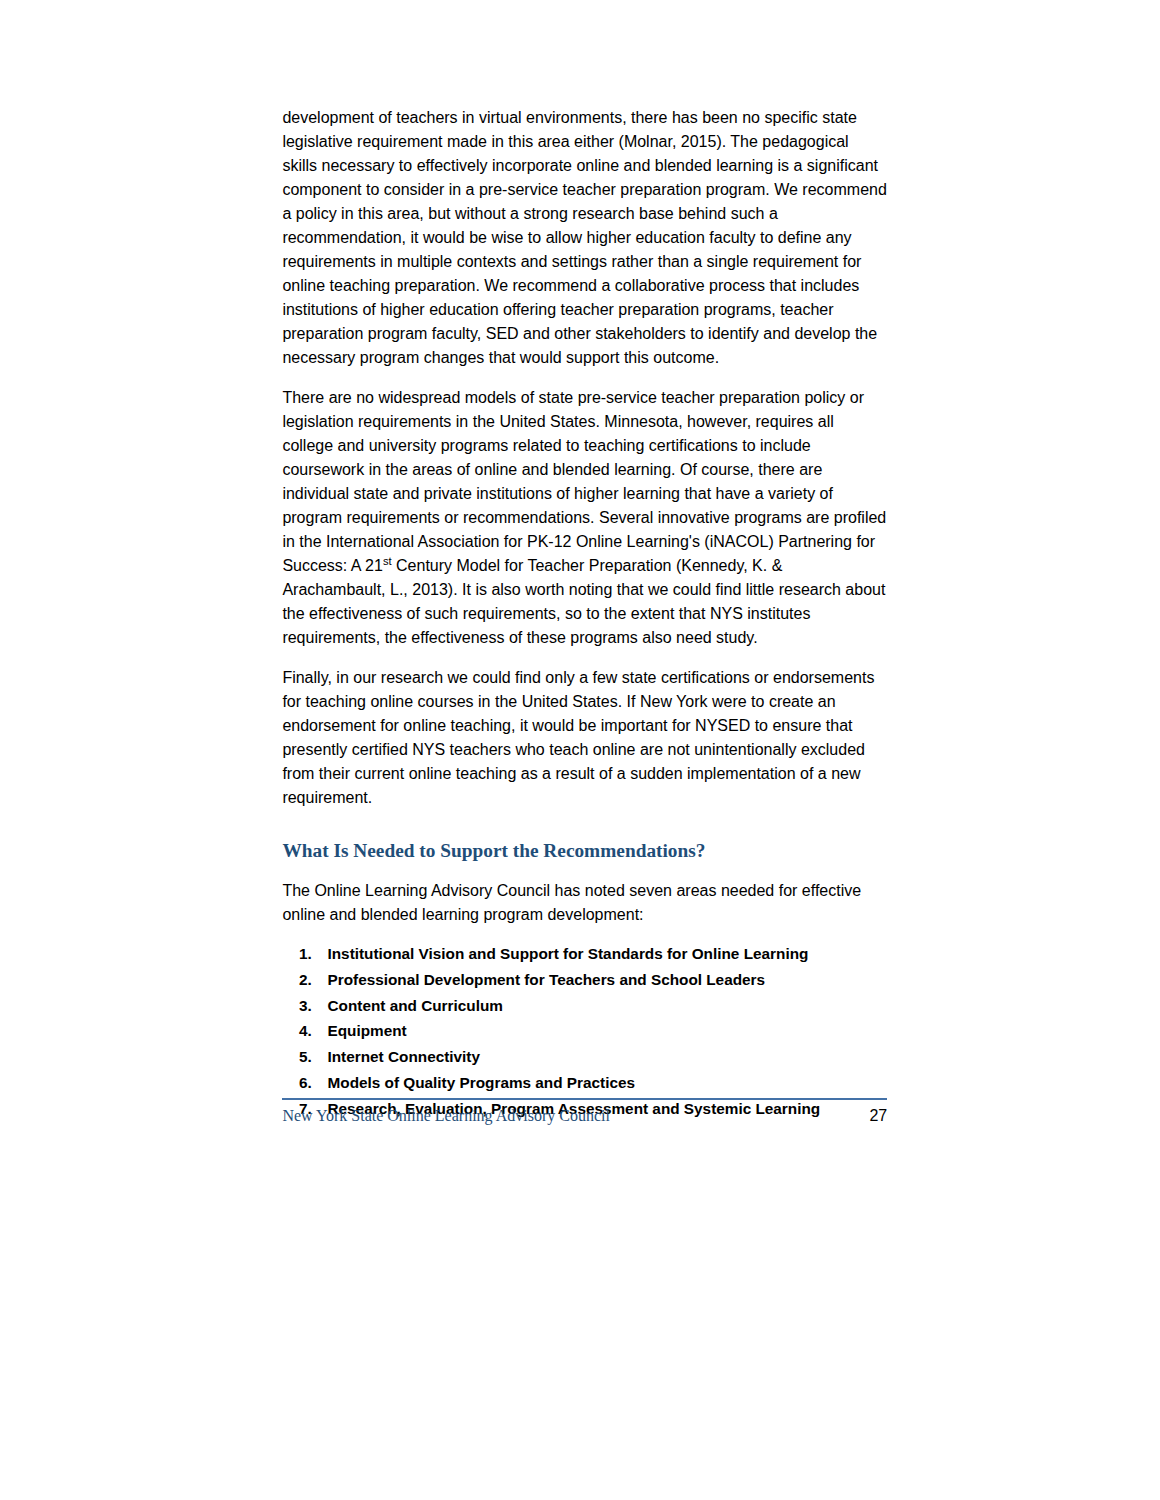development of teachers in virtual environments, there has been no specific state legislative requirement made in this area either (Molnar, 2015). The pedagogical skills necessary to effectively incorporate online and blended learning is a significant component to consider in a pre-service teacher preparation program. We recommend a policy in this area, but without a strong research base behind such a recommendation, it would be wise to allow higher education faculty to define any requirements in multiple contexts and settings rather than a single requirement for online teaching preparation. We recommend a collaborative process that includes institutions of higher education offering teacher preparation programs, teacher preparation program faculty, SED and other stakeholders to identify and develop the necessary program changes that would support this outcome.
There are no widespread models of state pre-service teacher preparation policy or legislation requirements in the United States. Minnesota, however, requires all college and university programs related to teaching certifications to include coursework in the areas of online and blended learning. Of course, there are individual state and private institutions of higher learning that have a variety of program requirements or recommendations. Several innovative programs are profiled in the International Association for PK-12 Online Learning's (iNACOL) Partnering for Success: A 21st Century Model for Teacher Preparation (Kennedy, K. & Arachambault, L., 2013). It is also worth noting that we could find little research about the effectiveness of such requirements, so to the extent that NYS institutes requirements, the effectiveness of these programs also need study.
Finally, in our research we could find only a few state certifications or endorsements for teaching online courses in the United States. If New York were to create an endorsement for online teaching, it would be important for NYSED to ensure that presently certified NYS teachers who teach online are not unintentionally excluded from their current online teaching as a result of a sudden implementation of a new requirement.
What Is Needed to Support the Recommendations?
The Online Learning Advisory Council has noted seven areas needed for effective online and blended learning program development:
Institutional Vision and Support for Standards for Online Learning
Professional Development for Teachers and School Leaders
Content and Curriculum
Equipment
Internet Connectivity
Models of Quality Programs and Practices
Research, Evaluation, Program Assessment and Systemic Learning
New York State Online Learning Advisory Council
27